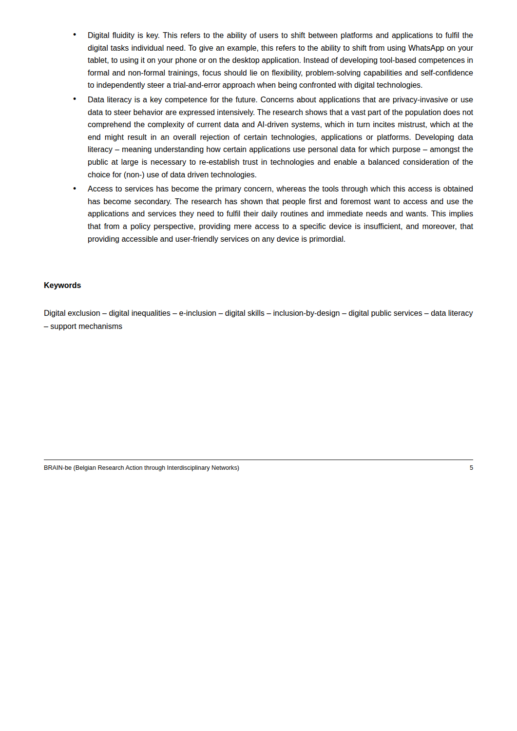Digital fluidity is key. This refers to the ability of users to shift between platforms and applications to fulfil the digital tasks individual need. To give an example, this refers to the ability to shift from using WhatsApp on your tablet, to using it on your phone or on the desktop application. Instead of developing tool-based competences in formal and non-formal trainings, focus should lie on flexibility, problem-solving capabilities and self-confidence to independently steer a trial-and-error approach when being confronted with digital technologies.
Data literacy is a key competence for the future. Concerns about applications that are privacy-invasive or use data to steer behavior are expressed intensively. The research shows that a vast part of the population does not comprehend the complexity of current data and AI-driven systems, which in turn incites mistrust, which at the end might result in an overall rejection of certain technologies, applications or platforms. Developing data literacy – meaning understanding how certain applications use personal data for which purpose – amongst the public at large is necessary to re-establish trust in technologies and enable a balanced consideration of the choice for (non-) use of data driven technologies.
Access to services has become the primary concern, whereas the tools through which this access is obtained has become secondary. The research has shown that people first and foremost want to access and use the applications and services they need to fulfil their daily routines and immediate needs and wants. This implies that from a policy perspective, providing mere access to a specific device is insufficient, and moreover, that providing accessible and user-friendly services on any device is primordial.
Keywords
Digital exclusion – digital inequalities – e-inclusion – digital skills – inclusion-by-design – digital public services – data literacy – support mechanisms
BRAIN-be (Belgian Research Action through Interdisciplinary Networks) 5